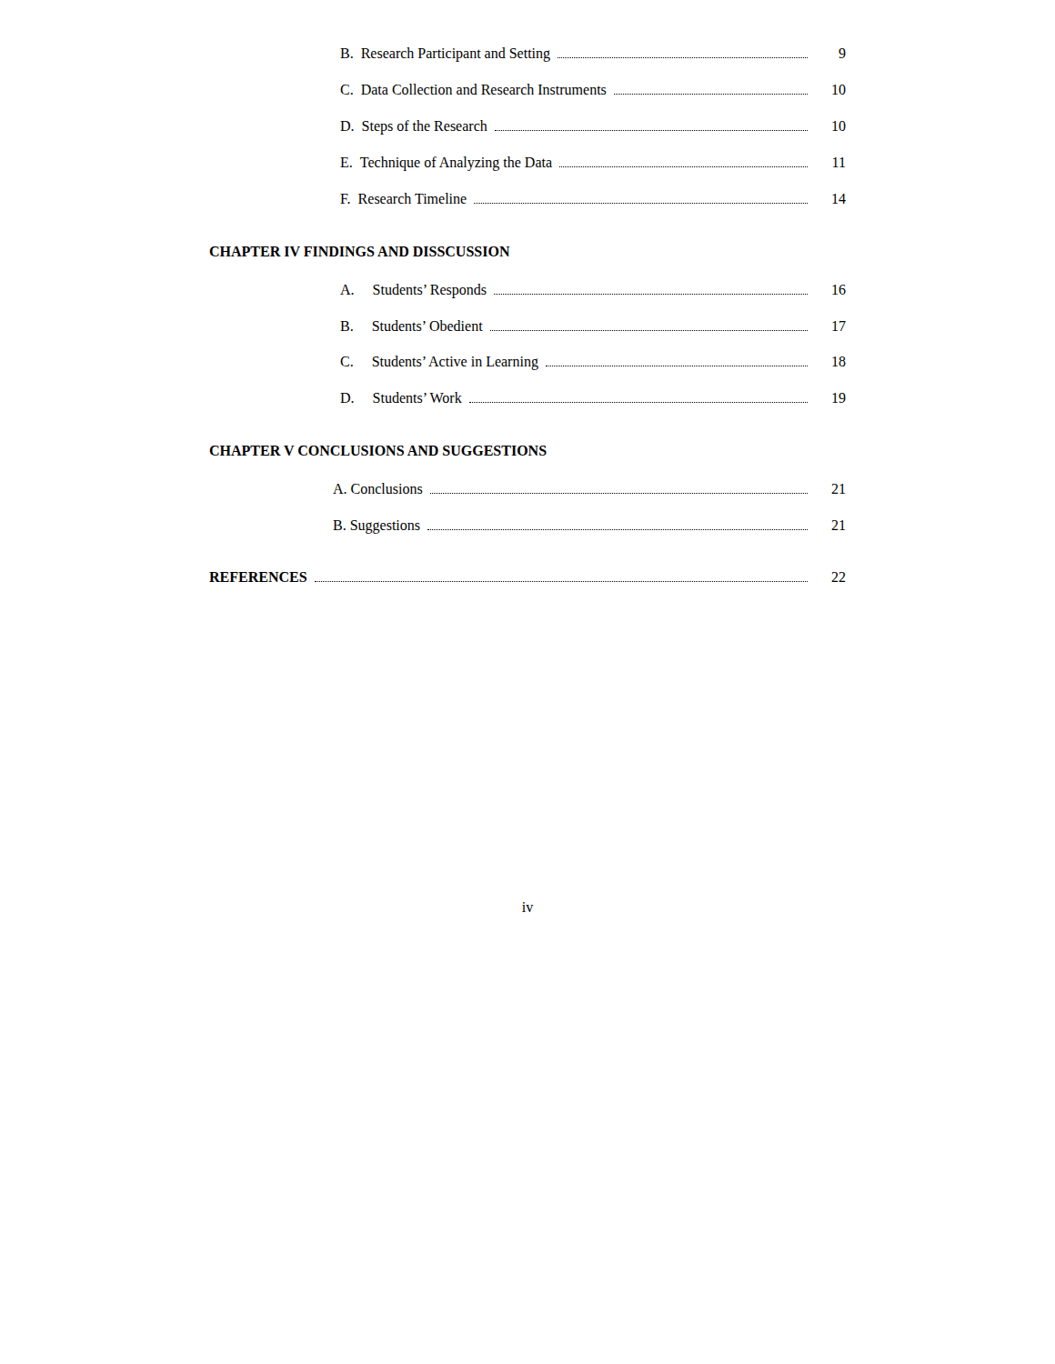B. Research Participant and Setting 9
C. Data Collection and Research Instruments 10
D. Steps of the Research 10
E. Technique of Analyzing the Data 11
F. Research Timeline 14
CHAPTER IV FINDINGS AND DISSCUSSION
A. Students’ Responds 16
B. Students’ Obedient 17
C. Students’ Active in Learning 18
D. Students’ Work 19
CHAPTER V CONCLUSIONS AND SUGGESTIONS
A. Conclusions 21
B. Suggestions 21
REFERENCES 22
iv